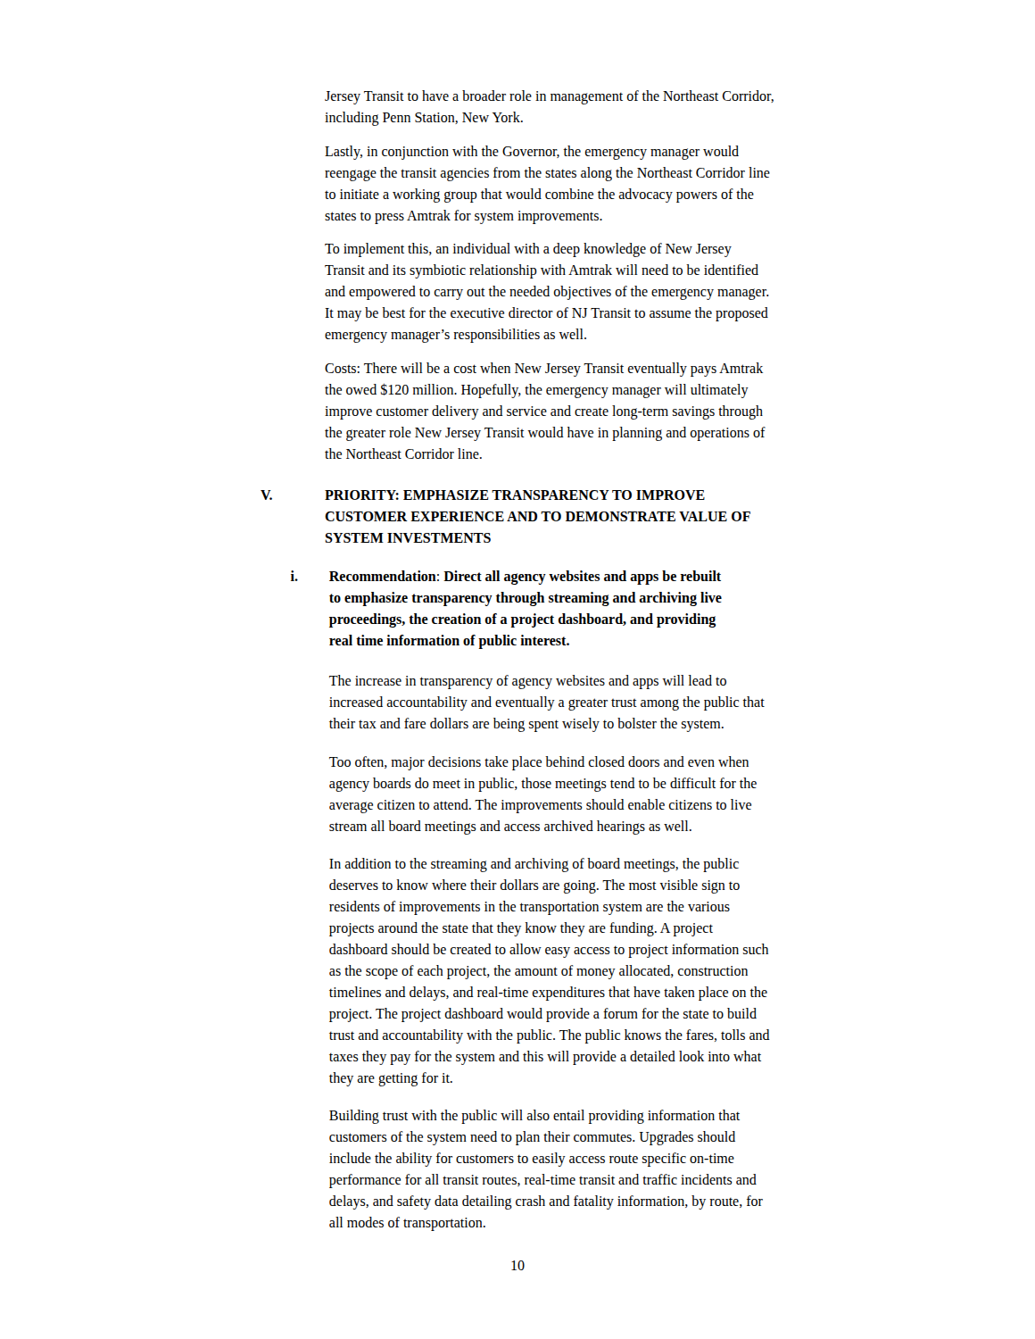Jersey Transit to have a broader role in management of the Northeast Corridor, including Penn Station, New York.
Lastly, in conjunction with the Governor, the emergency manager would reengage the transit agencies from the states along the Northeast Corridor line to initiate a working group that would combine the advocacy powers of the states to press Amtrak for system improvements.
To implement this, an individual with a deep knowledge of New Jersey Transit and its symbiotic relationship with Amtrak will need to be identified and empowered to carry out the needed objectives of the emergency manager. It may be best for the executive director of NJ Transit to assume the proposed emergency manager’s responsibilities as well.
Costs: There will be a cost when New Jersey Transit eventually pays Amtrak the owed $120 million. Hopefully, the emergency manager will ultimately improve customer delivery and service and create long-term savings through the greater role New Jersey Transit would have in planning and operations of the Northeast Corridor line.
V.
Priority: Emphasize Transparency to Improve Customer Experience and to Demonstrate Value of System Investments
i.
Recommendation: Direct all agency websites and apps be rebuilt to emphasize transparency through streaming and archiving live proceedings, the creation of a project dashboard, and providing real time information of public interest.
The increase in transparency of agency websites and apps will lead to increased accountability and eventually a greater trust among the public that their tax and fare dollars are being spent wisely to bolster the system.
Too often, major decisions take place behind closed doors and even when agency boards do meet in public, those meetings tend to be difficult for the average citizen to attend. The improvements should enable citizens to live stream all board meetings and access archived hearings as well.
In addition to the streaming and archiving of board meetings, the public deserves to know where their dollars are going. The most visible sign to residents of improvements in the transportation system are the various projects around the state that they know they are funding. A project dashboard should be created to allow easy access to project information such as the scope of each project, the amount of money allocated, construction timelines and delays, and real-time expenditures that have taken place on the project. The project dashboard would provide a forum for the state to build trust and accountability with the public. The public knows the fares, tolls and taxes they pay for the system and this will provide a detailed look into what they are getting for it.
Building trust with the public will also entail providing information that customers of the system need to plan their commutes. Upgrades should include the ability for customers to easily access route specific on-time performance for all transit routes, real-time transit and traffic incidents and delays, and safety data detailing crash and fatality information, by route, for all modes of transportation.
10